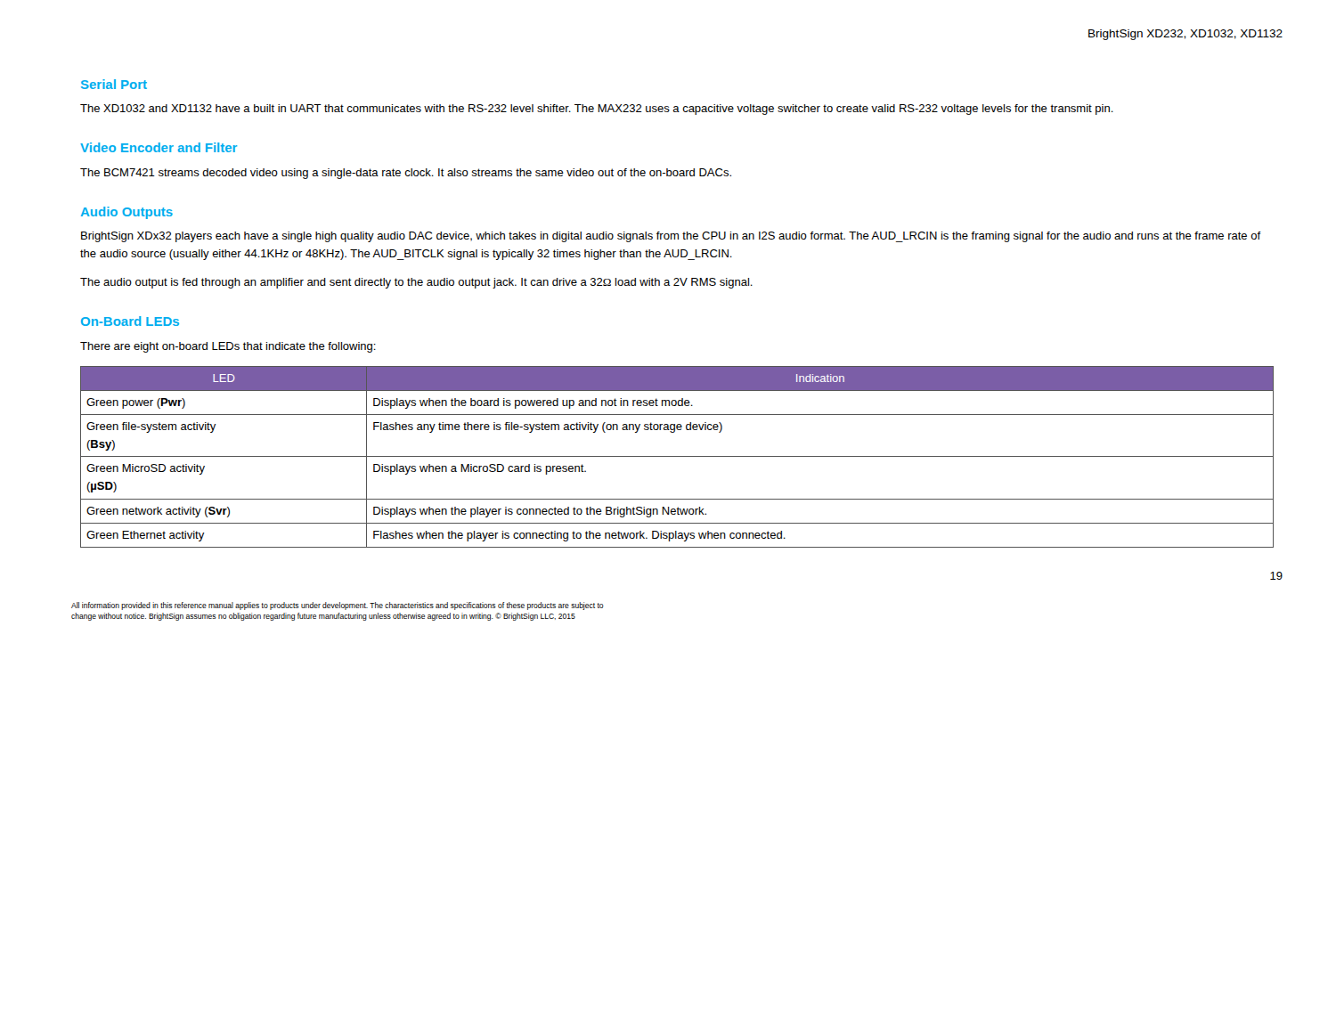BrightSign XD232, XD1032, XD1132
Serial Port
The XD1032 and XD1132 have a built in UART that communicates with the RS-232 level shifter. The MAX232 uses a capacitive voltage switcher to create valid RS-232 voltage levels for the transmit pin.
Video Encoder and Filter
The BCM7421 streams decoded video using a single-data rate clock. It also streams the same video out of the on-board DACs.
Audio Outputs
BrightSign XDx32 players each have a single high quality audio DAC device, which takes in digital audio signals from the CPU in an I2S audio format. The AUD_LRCIN is the framing signal for the audio and runs at the frame rate of the audio source (usually either 44.1KHz or 48KHz). The AUD_BITCLK signal is typically 32 times higher than the AUD_LRCIN.
The audio output is fed through an amplifier and sent directly to the audio output jack. It can drive a 32Ω load with a 2V RMS signal.
On-Board LEDs
There are eight on-board LEDs that indicate the following:
| LED | Indication |
| --- | --- |
| Green power ( Pwr ) | Displays when the board is powered up and not in reset mode. |
| Green file-system activity ( Bsy ) | Flashes any time there is file-system activity (on any storage device) |
| Green MicroSD activity ( µSD ) | Displays when a MicroSD card is present. |
| Green network activity ( Svr ) | Displays when the player is connected to the BrightSign Network. |
| Green Ethernet activity | Flashes when the player is connecting to the network. Displays when connected. |
19
All information provided in this reference manual applies to products under development. The characteristics and specifications of these products are subject to
change without notice. BrightSign assumes no obligation regarding future manufacturing unless otherwise agreed to in writing. © BrightSign LLC, 2015